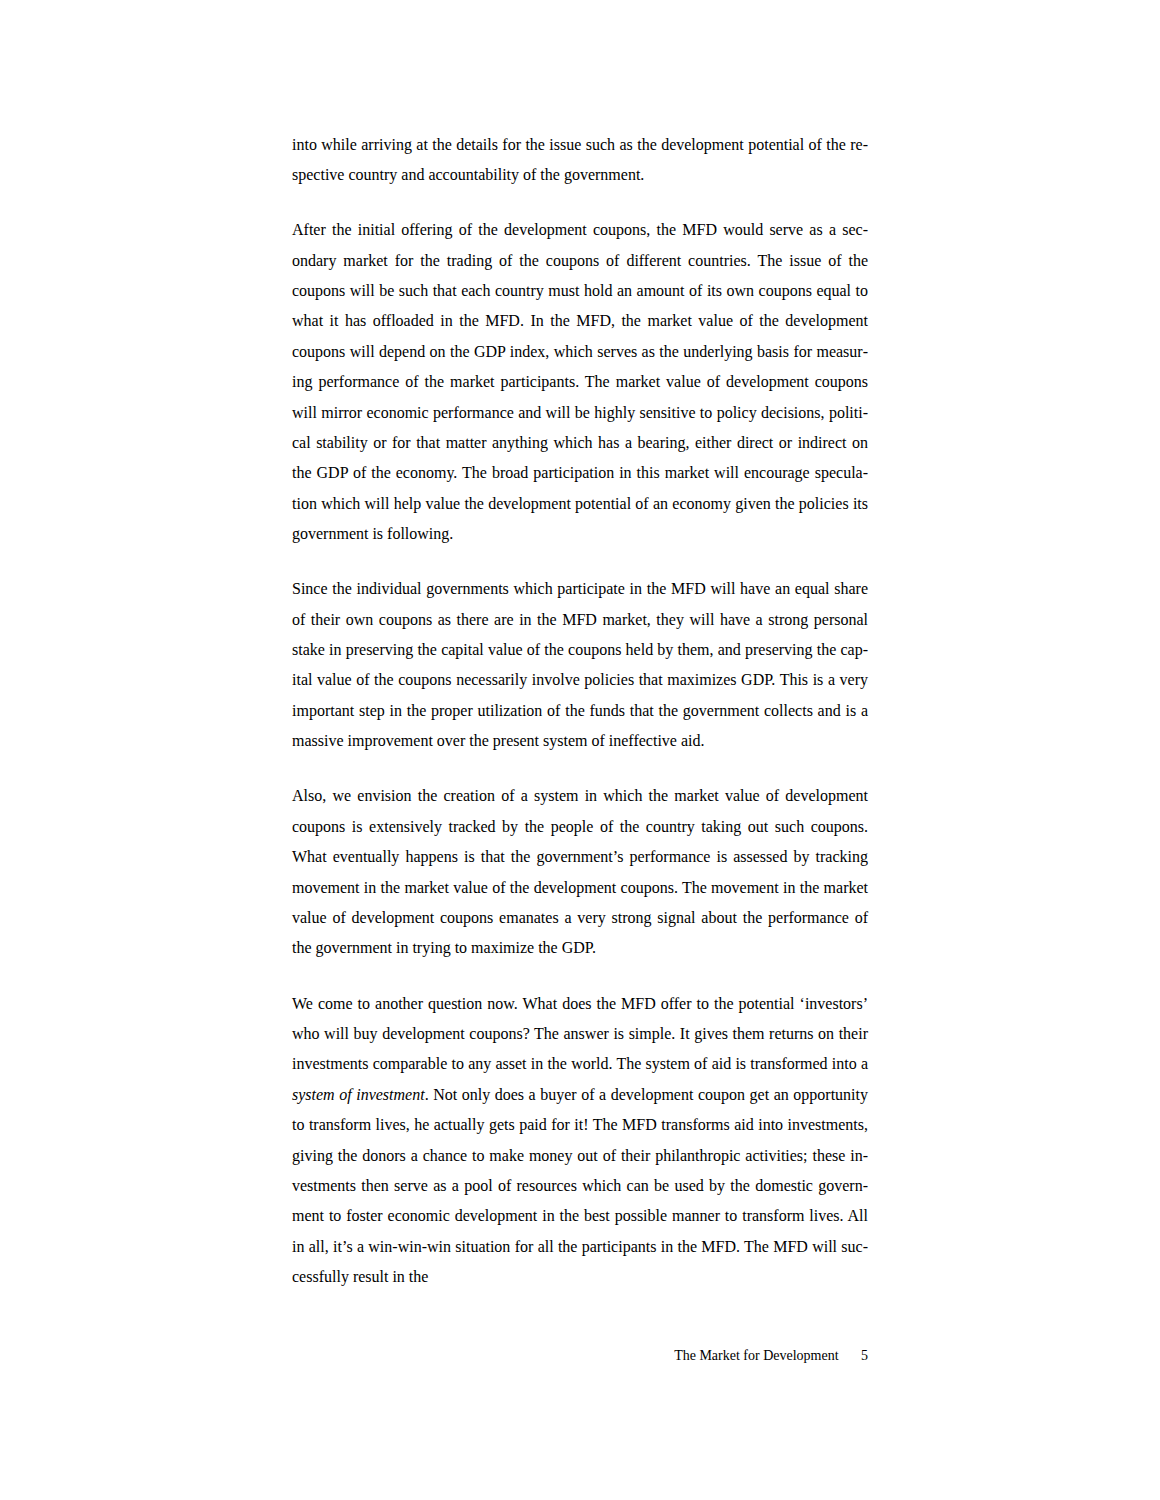into while arriving at the details for the issue such as the development potential of the respective country and accountability of the government.
After the initial offering of the development coupons, the MFD would serve as a secondary market for the trading of the coupons of different countries. The issue of the coupons will be such that each country must hold an amount of its own coupons equal to what it has offloaded in the MFD. In the MFD, the market value of the development coupons will depend on the GDP index, which serves as the underlying basis for measuring performance of the market participants. The market value of development coupons will mirror economic performance and will be highly sensitive to policy decisions, political stability or for that matter anything which has a bearing, either direct or indirect on the GDP of the economy. The broad participation in this market will encourage speculation which will help value the development potential of an economy given the policies its government is following.
Since the individual governments which participate in the MFD will have an equal share of their own coupons as there are in the MFD market, they will have a strong personal stake in preserving the capital value of the coupons held by them, and preserving the capital value of the coupons necessarily involve policies that maximizes GDP. This is a very important step in the proper utilization of the funds that the government collects and is a massive improvement over the present system of ineffective aid.
Also, we envision the creation of a system in which the market value of development coupons is extensively tracked by the people of the country taking out such coupons. What eventually happens is that the government’s performance is assessed by tracking movement in the market value of the development coupons. The movement in the market value of development coupons emanates a very strong signal about the performance of the government in trying to maximize the GDP.
We come to another question now. What does the MFD offer to the potential ‘investors’ who will buy development coupons? The answer is simple. It gives them returns on their investments comparable to any asset in the world. The system of aid is transformed into a system of investment. Not only does a buyer of a development coupon get an opportunity to transform lives, he actually gets paid for it! The MFD transforms aid into investments, giving the donors a chance to make money out of their philanthropic activities; these investments then serve as a pool of resources which can be used by the domestic government to foster economic development in the best possible manner to transform lives. All in all, it’s a win-win-win situation for all the participants in the MFD. The MFD will successfully result in the
The Market for Development 5